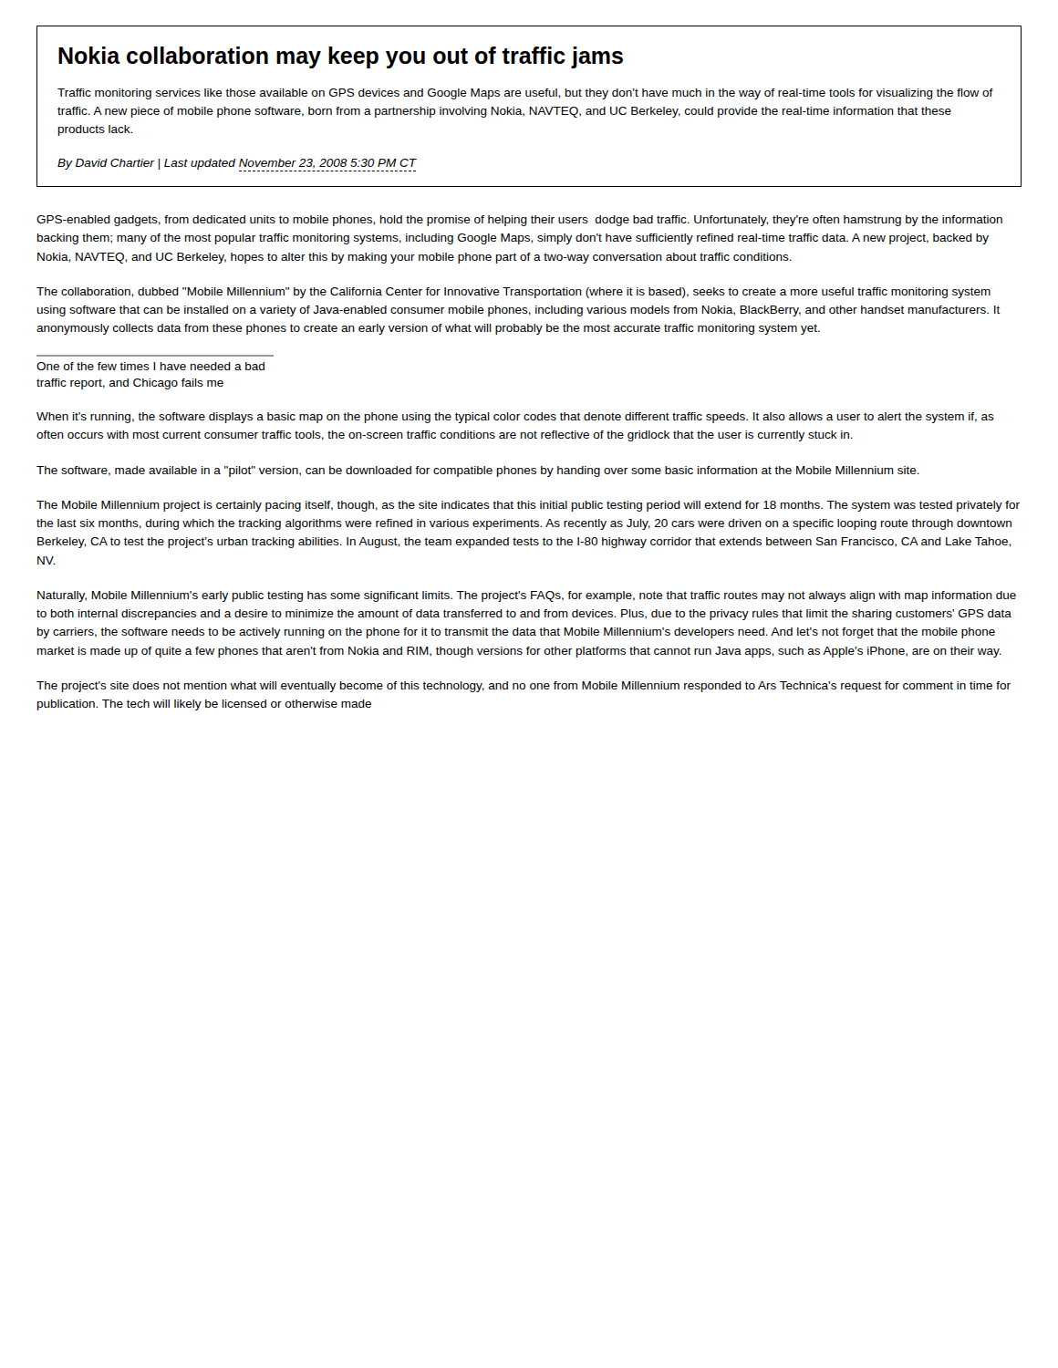Nokia collaboration may keep you out of traffic jams
Traffic monitoring services like those available on GPS devices and Google Maps are useful, but they don't have much in the way of real-time tools for visualizing the flow of traffic. A new piece of mobile phone software, born from a partnership involving Nokia, NAVTEQ, and UC Berkeley, could provide the real-time information that these products lack.
By David Chartier | Last updated November 23, 2008 5:30 PM CT
GPS-enabled gadgets, from dedicated units to mobile phones, hold the promise of helping their users dodge bad traffic. Unfortunately, they're often hamstrung by the information backing them; many of the most popular traffic monitoring systems, including Google Maps, simply don't have sufficiently refined real-time traffic data. A new project, backed by Nokia, NAVTEQ, and UC Berkeley, hopes to alter this by making your mobile phone part of a two-way conversation about traffic conditions.
The collaboration, dubbed "Mobile Millennium" by the California Center for Innovative Transportation (where it is based), seeks to create a more useful traffic monitoring system using software that can be installed on a variety of Java-enabled consumer mobile phones, including various models from Nokia, BlackBerry, and other handset manufacturers. It anonymously collects data from these phones to create an early version of what will probably be the most accurate traffic monitoring system yet.
One of the few times I have needed a bad traffic report, and Chicago fails me
When it's running, the software displays a basic map on the phone using the typical color codes that denote different traffic speeds. It also allows a user to alert the system if, as often occurs with most current consumer traffic tools, the on-screen traffic conditions are not reflective of the gridlock that the user is currently stuck in.
The software, made available in a "pilot" version, can be downloaded for compatible phones by handing over some basic information at the Mobile Millennium site.
The Mobile Millennium project is certainly pacing itself, though, as the site indicates that this initial public testing period will extend for 18 months. The system was tested privately for the last six months, during which the tracking algorithms were refined in various experiments. As recently as July, 20 cars were driven on a specific looping route through downtown Berkeley, CA to test the project's urban tracking abilities. In August, the team expanded tests to the I-80 highway corridor that extends between San Francisco, CA and Lake Tahoe, NV.
Naturally, Mobile Millennium's early public testing has some significant limits. The project's FAQs, for example, note that traffic routes may not always align with map information due to both internal discrepancies and a desire to minimize the amount of data transferred to and from devices. Plus, due to the privacy rules that limit the sharing customers' GPS data by carriers, the software needs to be actively running on the phone for it to transmit the data that Mobile Millennium's developers need. And let's not forget that the mobile phone market is made up of quite a few phones that aren't from Nokia and RIM, though versions for other platforms that cannot run Java apps, such as Apple's iPhone, are on their way.
The project's site does not mention what will eventually become of this technology, and no one from Mobile Millennium responded to Ars Technica's request for comment in time for publication. The tech will likely be licensed or otherwise made